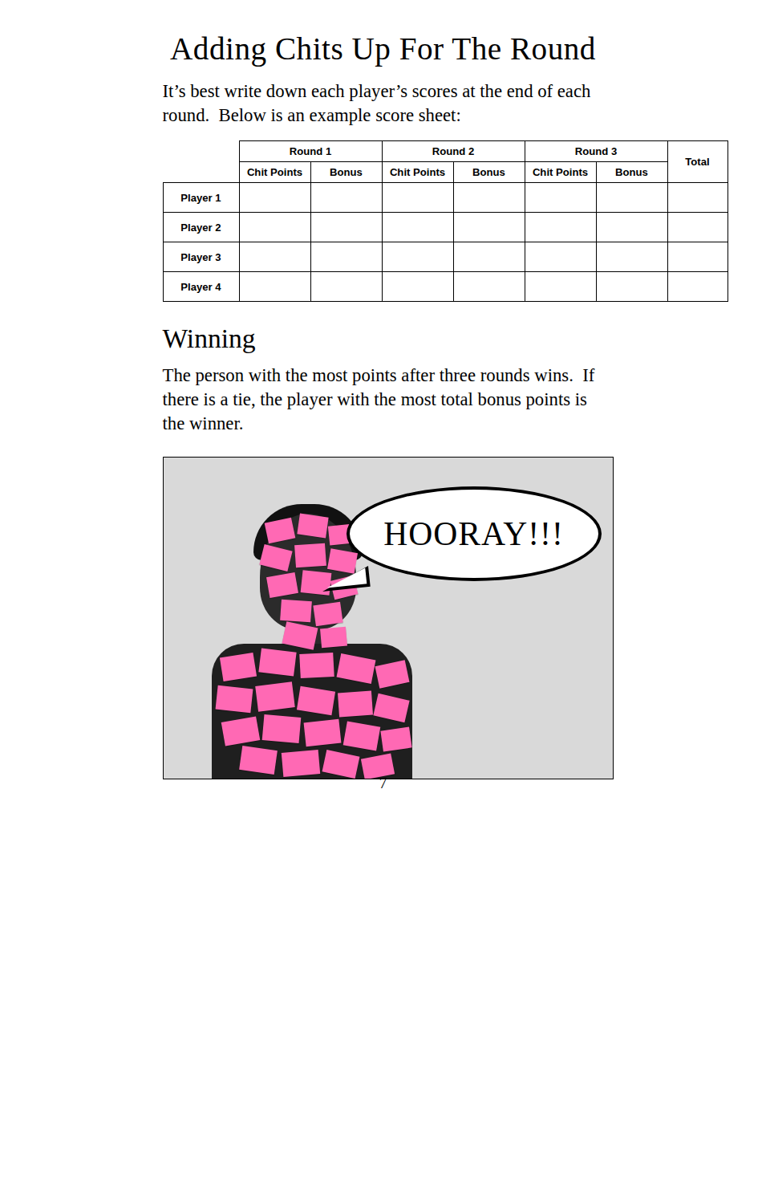Adding Chits Up For The Round
It’s best write down each player’s scores at the end of each round. Below is an example score sheet:
| | Round 1 | Round 2 | Round 3 | Total |
| --- | --- | --- | --- | --- |
| Chit Points | Bonus | Chit Points | Bonus | Chit Points | Bonus |
| Player 1 | | | | | | | |
| Player 2 | | | | | | | |
| Player 3 | | | | | | | |
| Player 4 | | | | | | | |
Winning
The person with the most points after three rounds wins. If there is a tie, the player with the most total bonus points is the winner.
HOORAY!!!
7